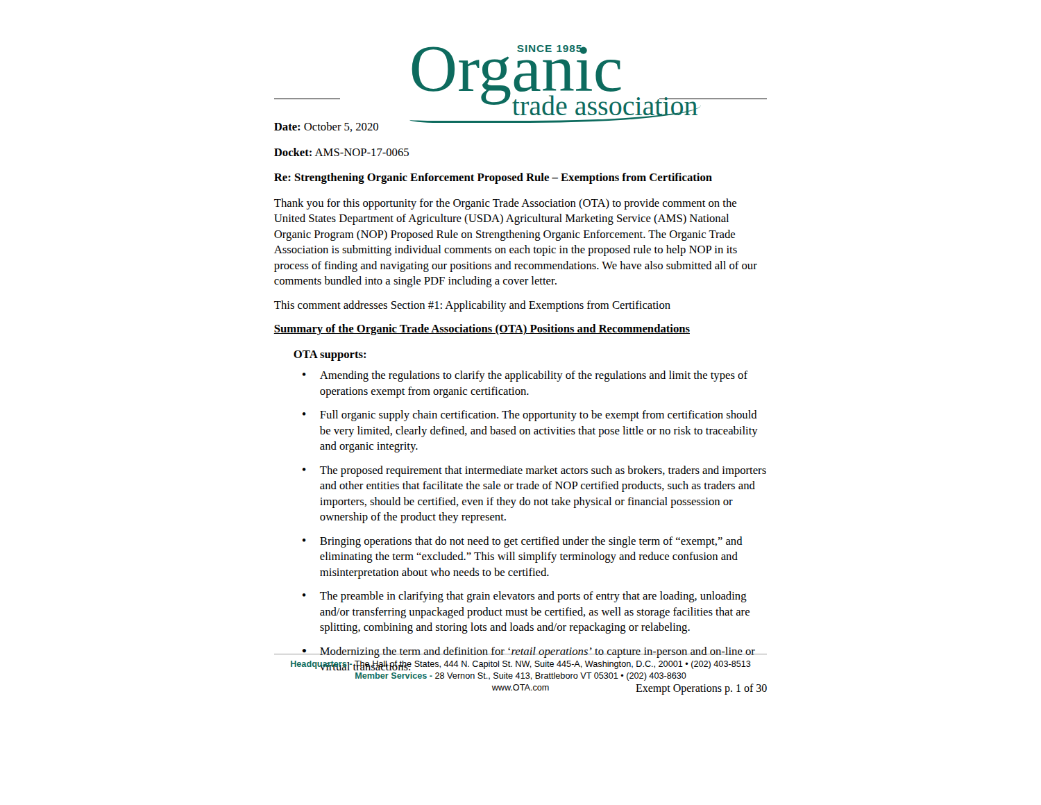SINCE 1985
Organic
trade association
Date: October 5, 2020
Docket: AMS-NOP-17-0065
Re: Strengthening Organic Enforcement Proposed Rule – Exemptions from Certification
Thank you for this opportunity for the Organic Trade Association (OTA) to provide comment on the United States Department of Agriculture (USDA) Agricultural Marketing Service (AMS) National Organic Program (NOP) Proposed Rule on Strengthening Organic Enforcement. The Organic Trade Association is submitting individual comments on each topic in the proposed rule to help NOP in its process of finding and navigating our positions and recommendations. We have also submitted all of our comments bundled into a single PDF including a cover letter.
This comment addresses Section #1: Applicability and Exemptions from Certification
Summary of the Organic Trade Associations (OTA) Positions and Recommendations
OTA supports:
Amending the regulations to clarify the applicability of the regulations and limit the types of operations exempt from organic certification.
Full organic supply chain certification. The opportunity to be exempt from certification should be very limited, clearly defined, and based on activities that pose little or no risk to traceability and organic integrity.
The proposed requirement that intermediate market actors such as brokers, traders and importers and other entities that facilitate the sale or trade of NOP certified products, such as traders and importers, should be certified, even if they do not take physical or financial possession or ownership of the product they represent.
Bringing operations that do not need to get certified under the single term of “exempt,” and eliminating the term “excluded.” This will simplify terminology and reduce confusion and misinterpretation about who needs to be certified.
The preamble in clarifying that grain elevators and ports of entry that are loading, unloading and/or transferring unpackaged product must be certified, as well as storage facilities that are splitting, combining and storing lots and loads and/or repackaging or relabeling.
Modernizing the term and definition for ‘retail operations’ to capture in-person and on-line or virtual transactions.
Headquarters - The Hall of the States, 444 N. Capitol St. NW, Suite 445-A, Washington, D.C., 20001 • (202) 403-8513
Member Services - 28 Vernon St., Suite 413, Brattleboro VT 05301 • (202) 403-8630
www.OTA.com
Exempt Operations p. 1 of 30